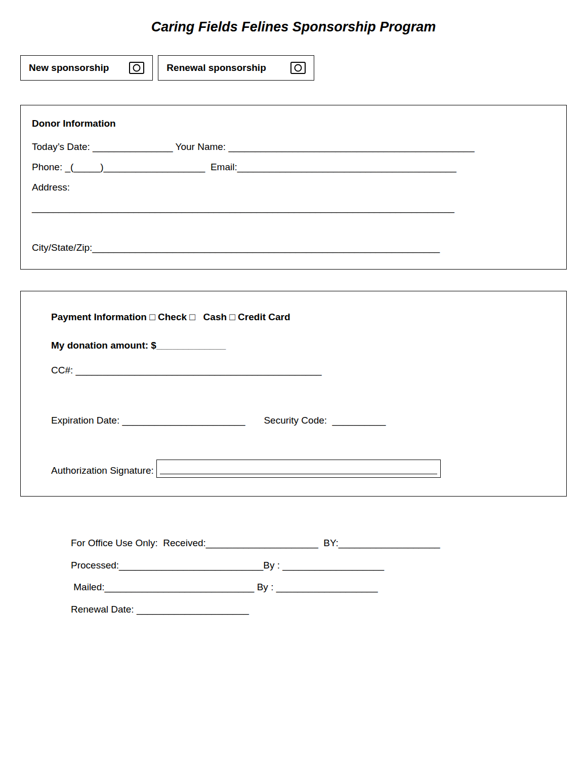Caring Fields Felines Sponsorship Program
New sponsorship
Renewal sponsorship
Donor Information
Today’s Date: _______________ Your Name: ______________________________________________
Phone: _(_____)___________________ Email:_________________________________________
Address:
_______________________________________________________________________________
City/State/Zip:_________________________________________________________________
Payment Information □ Check □ Cash □ Credit Card
My donation amount: $_____________
CC#: ______________________________________________
Expiration Date: _______________________ Security Code: __________
Authorization Signature:
For Office Use Only: Received:_____________________ BY:___________________
Processed:___________________________By : ___________________
Mailed:____________________________ By : ___________________
Renewal Date: _____________________